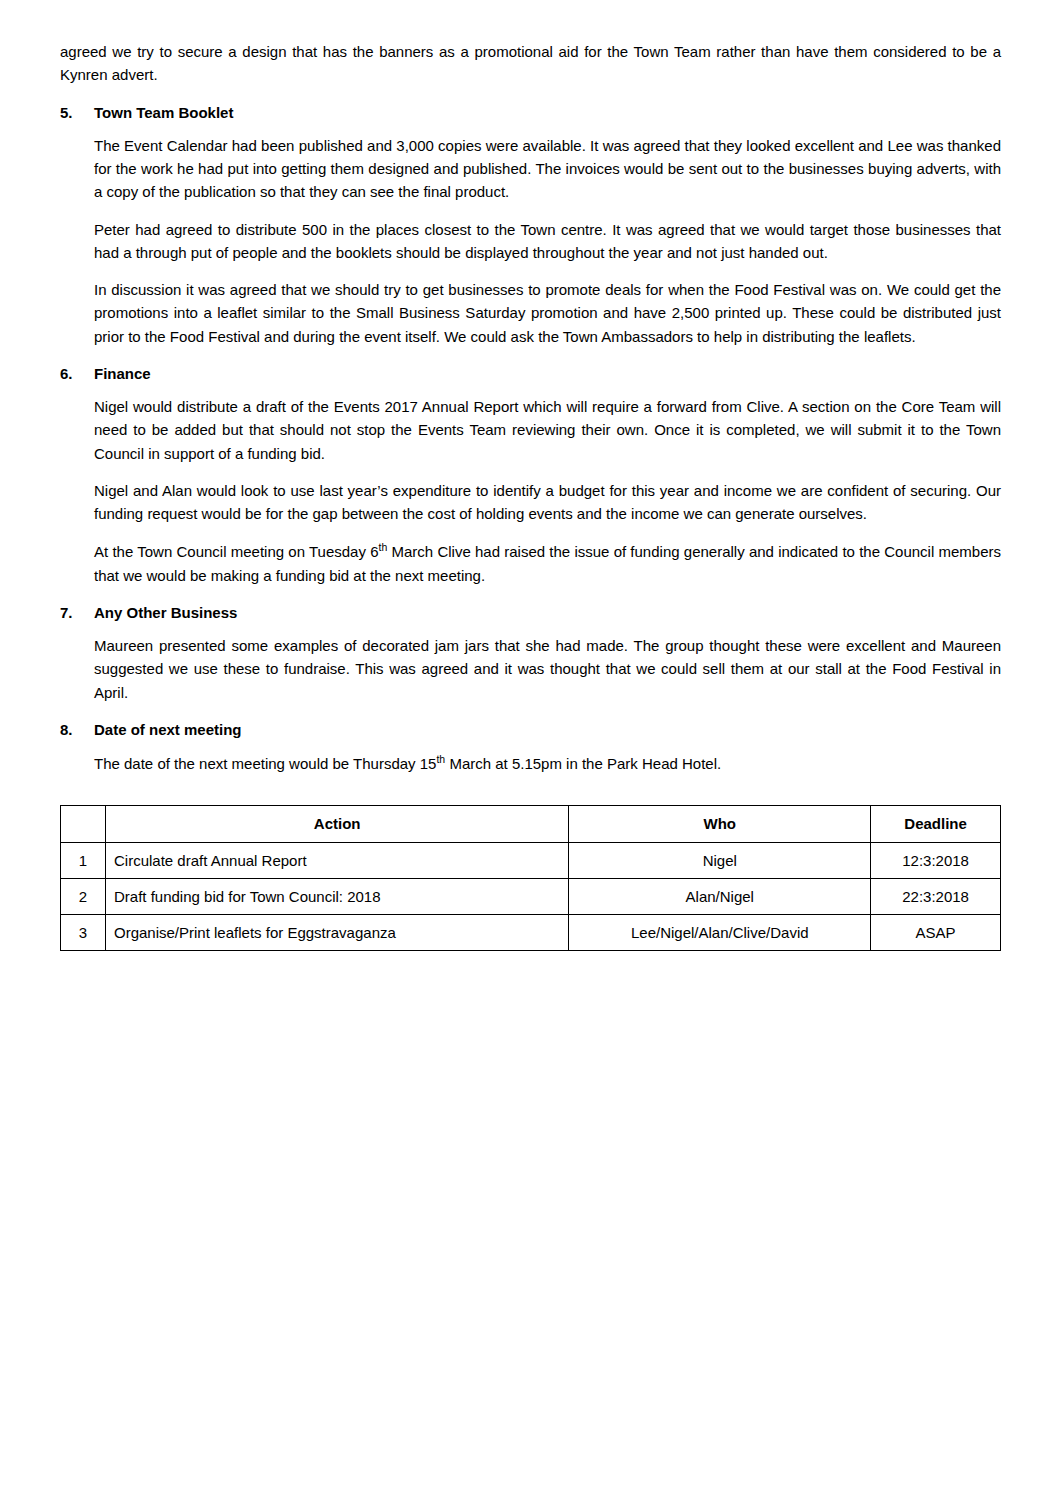agreed we try to secure a design that has the banners as a promotional aid for the Town Team rather than have them considered to be a Kynren advert.
5. Town Team Booklet
The Event Calendar had been published and 3,000 copies were available. It was agreed that they looked excellent and Lee was thanked for the work he had put into getting them designed and published. The invoices would be sent out to the businesses buying adverts, with a copy of the publication so that they can see the final product.
Peter had agreed to distribute 500 in the places closest to the Town centre. It was agreed that we would target those businesses that had a through put of people and the booklets should be displayed throughout the year and not just handed out.
In discussion it was agreed that we should try to get businesses to promote deals for when the Food Festival was on. We could get the promotions into a leaflet similar to the Small Business Saturday promotion and have 2,500 printed up. These could be distributed just prior to the Food Festival and during the event itself. We could ask the Town Ambassadors to help in distributing the leaflets.
6. Finance
Nigel would distribute a draft of the Events 2017 Annual Report which will require a forward from Clive. A section on the Core Team will need to be added but that should not stop the Events Team reviewing their own. Once it is completed, we will submit it to the Town Council in support of a funding bid.
Nigel and Alan would look to use last year’s expenditure to identify a budget for this year and income we are confident of securing. Our funding request would be for the gap between the cost of holding events and the income we can generate ourselves.
At the Town Council meeting on Tuesday 6th March Clive had raised the issue of funding generally and indicated to the Council members that we would be making a funding bid at the next meeting.
7. Any Other Business
Maureen presented some examples of decorated jam jars that she had made. The group thought these were excellent and Maureen suggested we use these to fundraise. This was agreed and it was thought that we could sell them at our stall at the Food Festival in April.
8. Date of next meeting
The date of the next meeting would be Thursday 15th March at 5.15pm in the Park Head Hotel.
| | Action | Who | Deadline |
| --- | --- | --- | --- |
| 1 | Circulate draft Annual Report | Nigel | 12:3:2018 |
| 2 | Draft funding bid for Town Council: 2018 | Alan/Nigel | 22:3:2018 |
| 3 | Organise/Print leaflets for Eggstravaganza | Lee/Nigel/Alan/Clive/David | ASAP |